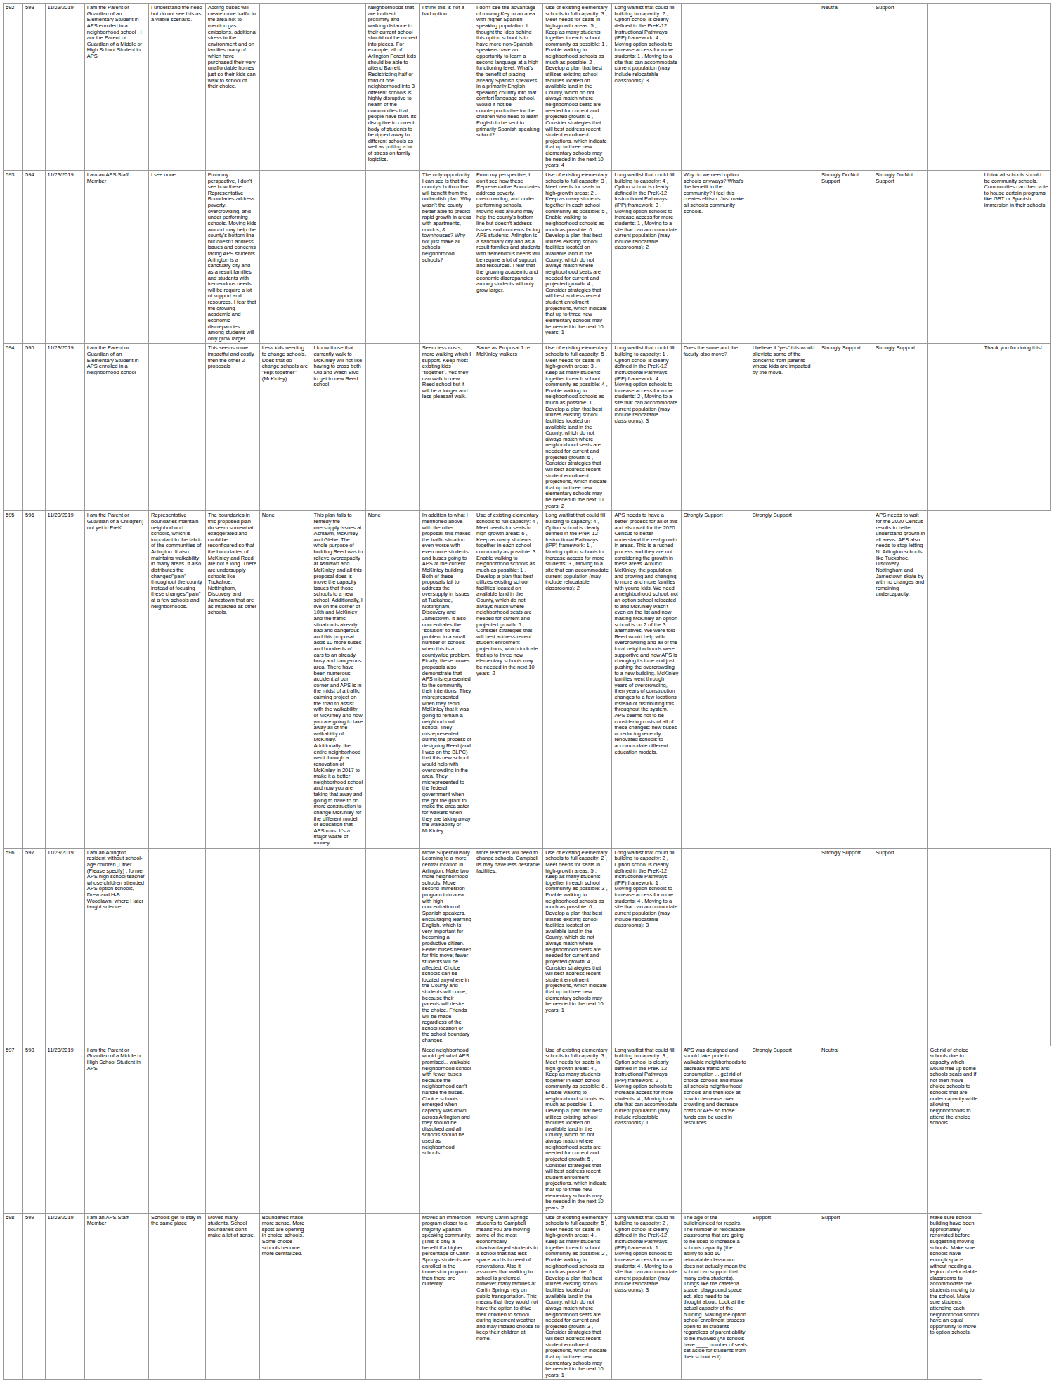| 592 | 593 | 11/23/2019 | I am the Parent or Guardian of an Elementary Student in APS enrolled in a neighborhood school , I am the Parent or Guardian of a Middle or High School Student in APS | I understand the need but do not see this as a viable scenario. | Adding buses will create more traffic in the area not to mention gas emissions, additional stress in the environment and on families many of which have purchased their very unaffordable homes just so their kids can walk to school of their choice. | | | Neighborhoods that are in direct proximity and walking distance to their current school should not be moved into pieces. For example, all of Arlington Forest kids should be able to attend Barrett. Redistricting half or third of one neighborhood into 3 different schools is highly disruptive to health of the communities that people have built. Its disruptive to current body of students to be ripped away to different schools as well as putting a lot of stress on family logistics. | I think this is not a bad option | I don't see the advantage of moving Key to an area with higher Spanish speaking population. I thought the idea behind this option school is to have more non-Spanish speakers have an opportunity to learn a second language at a high-functioning level. What's the benefit of placing already Spanish speakers in a primarily English speaking country into that comfort language school. Would it not be counterproductive for the children who need to learn English to be sent to primarily Spanish speaking school? | Use of existing elementary schools to full capacity: 3 , Meet needs for seats in high-growth areas: 5 , Keep as many students together in each school community as possible: 1 , Enable walking to neighborhood schools as much as possible: 2 , Develop a plan that best utilizes existing school facilities located on available land in the County, which do not always match where neighborhood seats are needed for current and projected growth: 6 , Consider strategies that will best address recent student enrollment projections, which indicate that up to three new elementary schools may be needed in the next 10 years: 4 | Long waitlist that could fill building to capacity: 2 , Option school is clearly defined in the PreK-12 Instructional Pathways (IPP) framework: 4 , Moving option schools to increase access for more students: 1 , Moving to a site that can accommodate current population (may include relocatable classrooms): 3 | | | Neutral | Support | | |
| 593 | 594 | 11/23/2019 | I am an APS Staff Member | I see none | From my perspective, I don't see how these Representative Boundaries address poverty, overcrowding, and under performing schools. Moving kids around may help the county's bottom line but doesn't address issues and concerns facing APS students. Arlington is a sanctuary city and as a result families and students with tremendous needs will be require a lot of support and resources. I fear that the growing academic and economic discrepancies among students will only grow larger. | | | | The only opportunity I can see is that the county's bottom line will benefit from the outlandish plan. Why wasn't the county better able to predict rapid growth in areas with apartments, condos, & townhouses? Why not just make all schools neighborhood schools? | From my perspective, I don't see how these Representative Boundaries address poverty, overcrowding, and under performing schools. Moving kids around may help the county's bottom line but doesn't address issues and concerns facing APS students. Arlington is a sanctuary city and as a result families and students with tremendous needs will be require a lot of support and resources. I fear that the growing academic and economic discrepancies among students will only grow larger. | Use of existing elementary schools to full capacity: 3 , Meet needs for seats in high-growth areas: 2 , Keep as many students together in each school community as possible: 5 , Enable walking to neighborhood schools as much as possible: 6 , Develop a plan that best utilizes existing school facilities located on available land in the County, which do not always match where neighborhood seats are needed for current and projected growth: 4 , Consider strategies that will best address recent student enrollment projections, which indicate that up to three new elementary schools may be needed in the next 10 years: 1 | Long waitlist that could fill building to capacity: 4 , Option school is clearly defined in the PreK-12 Instructional Pathways (IPP) framework: 3 , Moving option schools to increase access for more students: 1 , Moving to a site that can accommodate current population (may include relocatable classrooms): 2 | Why do we need option schools anyways? What's the benefit to the community? I feel this creates elitism. Just make all schools community schools. | | Strongly Do Not Support | Strongly Do Not Support | | I think all schools should be community schools. Communities can then vote to house certain programs like GBT or Spanish immersion in their schools. |
| 594 | 595 | 11/23/2019 | I am the Parent or Guardian of an Elementary Student in APS enrolled in a neighborhood school | | This seems more impactful and costly then the other 2 proposals | Less kids needing to change schools. Does that do change schools are "kept together" (McKinley) | I know those that currently walk to McKinley will not like having to cross both Old and Wash Blvd to get to new Reed school | | Seem less costs, more walking which I support. Keep most existing kids "together". Yes they can walk to new Reed school but it will be a longer and less pleasant walk. | Same as Proposal 1 re: McKinley walkers | Use of existing elementary schools to full capacity: 5 , Meet needs for seats in high-growth areas: 3 , Keep as many students together in each school community as possible: 4 , Enable walking to neighborhood schools as much as possible: 1 , Develop a plan that best utilizes existing school facilities located on available land in the County, which do not always match where neighborhood seats are needed for current and projected growth: 6 , Consider strategies that will best address recent student enrollment projections, which indicate that up to three new elementary schools may be needed in the next 10 years: 2 | Long waitlist that could fill building to capacity: 1 , Option school is clearly defined in the PreK-12 Instructional Pathways (IPP) framework: 4 , Moving option schools to increase access for more students: 2 , Moving to a site that can accommodate current population (may include relocatable classrooms): 3 | Does the some and the faculty also move? | I believe if "yes" this would alleviate some of the concerns from parents whose kids are impacted by the move. | Strongly Support | Strongly Support | | Thank you for doing this! |
| 595 | 596 | 11/23/2019 | I am the Parent or Guardian of a Child(ren) not yet in PreK | Representative boundaries maintain neighborhood schools, which is important to the fabric of the communities of Arlington. It also maintains walkability in many areas. It also distributes the changes/"pain" throughout the county instead of focusing these changes/"pain" at a few schools and neighborhoods. | The boundaries in this proposed plan do seem somewhat exaggerated and could be reconfigured so that the boundaries of McKinley and Reed are not a long. There are undersupply schools like Tuckahoe, Nottingham, Discovery and Jamestown that are as impacted as other schools. | None | This plan fails to remedy the oversupply issues at Ashlawn, McKinley and Glebe. The whole purpose of building Reed was to relieve overcapacity at Ashlawn and McKinley and all this proposal does is move the capacity issues that those schools to a new school. Additionally, I live on the corner of 10th and McKinley and the traffic situation is already bad and dangerous and this proposal adds 10 more buses and hundreds of cars to an already busy and dangerous area. There have been numerous accident at our corner and APS is in the midst of a traffic calming project on the road to assist with the walkability of McKinley and now you are going to take away all of the walkability of McKinley. Additionally, the entire neighborhood went through a renovation of McKinley in 2017 to make it a better neighborhood school and now you are taking that away and going to have to do more construction to change McKinley for the different model of education that APS runs. It's a major waste of money. | None | In addition to what I mentioned above with the other proposal, this makes the traffic situation even worse with even more students and buses going to APS at the current McKinley building. Both of these proposals fail to address the oversupply in issues at Tuckahoe, Nottingham, Discovery and Jamestown. It also concentrates the "solution" to this problem to a small number of schools when this is a countywide problem. Finally, these moves proposals also demonstrate that APS misrepresented to the community their intentions. They misrepresented when they redid McKinley that it was going to remain a neighborhood school. They misrepresented during the process of designing Reed (and I was on the BLPC) that this new school would help with overcrowding in the area. They misrepresented to the federal government when the got the grant to make the area safer for walkers when they are taking away the walkability of McKinley. | Use of existing elementary schools to full capacity: 4 , Meet needs for seats in high-growth areas: 6 , Keep as many students together in each school community as possible: 3 , Enable walking to neighborhood schools as much as possible: 1 , Develop a plan that best utilizes existing school facilities located on available land in the County, which do not always match where neighborhood seats are needed for current and projected growth: 5 , Consider strategies that will best address recent student enrollment projections, which indicate that up to three new elementary schools may be needed in the next 10 years: 2 | Long waitlist that could fill building to capacity: 4 , Option school is clearly defined in the PreK-12 Instructional Pathways (IPP) framework: 1 , Moving option schools to increase access for more students: 3 , Moving to a site that can accommodate current population (may include relocatable classrooms): 2 | APS needs to have a better process for all of this and also wait for the 2020 Census to better understand the real growth in areas. This is a rushed process and they are not considering the growth in these areas. Around McKinley, the population and growing and changing to more and more families with young kids. We need a neighborhood school, not an option school relocated to and McKinley wasn't even on the list and now making McKinley an option school is on 2 of the 3 alternatives. We were told Reed would help with overcrowding and all of the local neighborhoods were supportive and now APS is changing its tune and just pushing the overcrowding to a new building. McKinley families went through years of overcrowding, then years of construction changes to a few locations instead of distributing this throughout the system. APS seems not to be considering costs of all of these changes: new buses or reducing recently renovated schools to accommodate different education models. | Strongly Support | Strongly Support | | APS needs to wait for the 2020 Census results to better understand growth in all areas. APS also needs to stop letting N. Arlington schools like Tuckahoe, Discovery, Nottingham and Jamestown skate by with no changes and remaining undercapacity. |
| 596 | 597 | 11/23/2019 | I am an Arlington resident without school-age children ,Other (Please specify) , former APS high school teacher whose children attended APS option schools, Drew and H-B Woodlawn, where I later taught science | | | | | | Move Superbillusory Learning to a more central location in Arlington. Make two more neighborhood schools. Move second immersion program into area with high concentration of Spanish speakers, encouraging learning English, which is very important for becoming a productive citizen. Fewer buses needed for this move; fewer students will be affected. Choice schools can be located anywhere in the County and students will come, because their parents will desire the choice. Friends will be made regardless of the school location or the school boundary changes. | More teachers will need to change schools. Campbell its may have less desirable facilities. | Use of existing elementary schools to full capacity: 2 , Meet needs for seats in high-growth areas: 5 , Keep as many students together in each school community as possible: 3 , Enable walking to neighborhood schools as much as possible: 6 , Develop a plan that best utilizes existing school facilities located on available land in the County, which do not always match where neighborhood seats are needed for current and projected growth: 4 , Consider strategies that will best address recent student enrollment projections, which indicate that up to three new elementary schools may be needed in the next 10 years: 1 | Long waitlist that could fill building to capacity: 2 , Option school is clearly defined in the PreK-12 Instructional Pathways (IPP) framework: 1 , Moving option schools to increase access for more students: 4 , Moving to a site that can accommodate current population (may include relocatable classrooms): 3 | | | Strongly Support | Support | | |
| 597 | 598 | 11/23/2019 | I am the Parent or Guardian of a Middle or High School Student in APS | | | | | | Need neighborhood would get what APS promised... walkable neighborhood school with fewer buses because the neighborhood can't handle the buses. Choice schools emerged when capacity was down across Arlington and they should be dissolved and all schools should be used as neighborhood schools. | | Use of existing elementary schools to full capacity: 3 , Meet needs for seats in high-growth areas: 4 , Keep as many students together in each school community as possible: 6 , Enable walking to neighborhood schools as much as possible: 1 , Develop a plan that best utilizes existing school facilities located on available land in the County, which do not always match where neighborhood seats are needed for current and projected growth: 5 , Consider strategies that will best address recent student enrollment projections, which indicate that up to three new elementary schools may be needed in the next 10 years: 2 | Long waitlist that could fill building to capacity: 3 , Option school is clearly defined in the PreK-12 Instructional Pathways (IPP) framework: 2 , Moving option schools to increase access for more students: 4 , Moving to a site that can accommodate current population (may include relocatable classrooms): 1 | APS was designed and should take pride in walkable neighborhoods to decrease traffic and consumption ... get rid of choice schools and make all schools neighborhood schools and then look at how to decrease over crowding and decrease costs of APS so those funds can be used in resources. | Strongly Support | Neutral | | Get rid of choice schools due to capacity which would free up some schools seats and if not then move choice schools to schools that are under capacity while allowing neighborhoods to attend the choice schools. |
| 598 | 599 | 11/23/2019 | I am an APS Staff Member | Schools get to stay in the same place | Moves many students. School boundaries don't make a lot of sense. | Boundaries make more sense. More spots are opening in choice schools. Some choice schools become more centralized. | | | Moves an immersion program closer to a majority Spanish speaking community. (This is only a benefit if a higher percentage of Carlin Springs students are enrolled in the immersion program then there are currently. | Moving Carlin Springs students to Campbell means you are moving some of the most economically disadvantaged students to a school that has less space and is in need of renovations. Also it assumes that walking to school is preferred, however many families at Carlin Springs rely on public transportation. This means that they would not have the option to drive their children to school during inclement weather and may instead choose to keep their children at home. | Use of existing elementary schools to full capacity: 5 , Meet needs for seats in high-growth areas: 4 , Keep as many students together in each school community as possible: 2 , Enable walking to neighborhood schools as much as possible: 6 , Develop a plan that best utilizes existing school facilities located on available land in the County, which do not always match where neighborhood seats are needed for current and projected growth: 3 , Consider strategies that will best address recent student enrollment projections, which indicate that up to three new elementary schools may be needed in the next 10 years: 1 | Long waitlist that could fill building to capacity: 2 , Option school is clearly defined in the PreK-12 Instructional Pathways (IPP) framework: 1 , Moving option schools to increase access for more students: 4 , Moving to a site that can accommodate current population (may include relocatable classrooms): 3 | The age of the building/need for repairs. The number of relocatable classrooms that are going to be used to increase a schools capacity (the ability to add 10 relocatable classroom does not actually mean the school can support that many extra students). Things like the cafeteria space, playground space ect. also need to be thought about. Look at the actual capacity of the building. Making the option school enrollment process open to all students regardless of parent ability to be involved (All schools have ____ number of seats set aside for students from their school ect). | Support | Support | | Make sure school building have been appropriately renovated before suggesting moving schools. Make sure schools have enough space without needing a legion of relocatable classrooms to accommodate the students moving to the school. Make sure students attending each neighborhood school have an equal opportunity to move to option schools. |